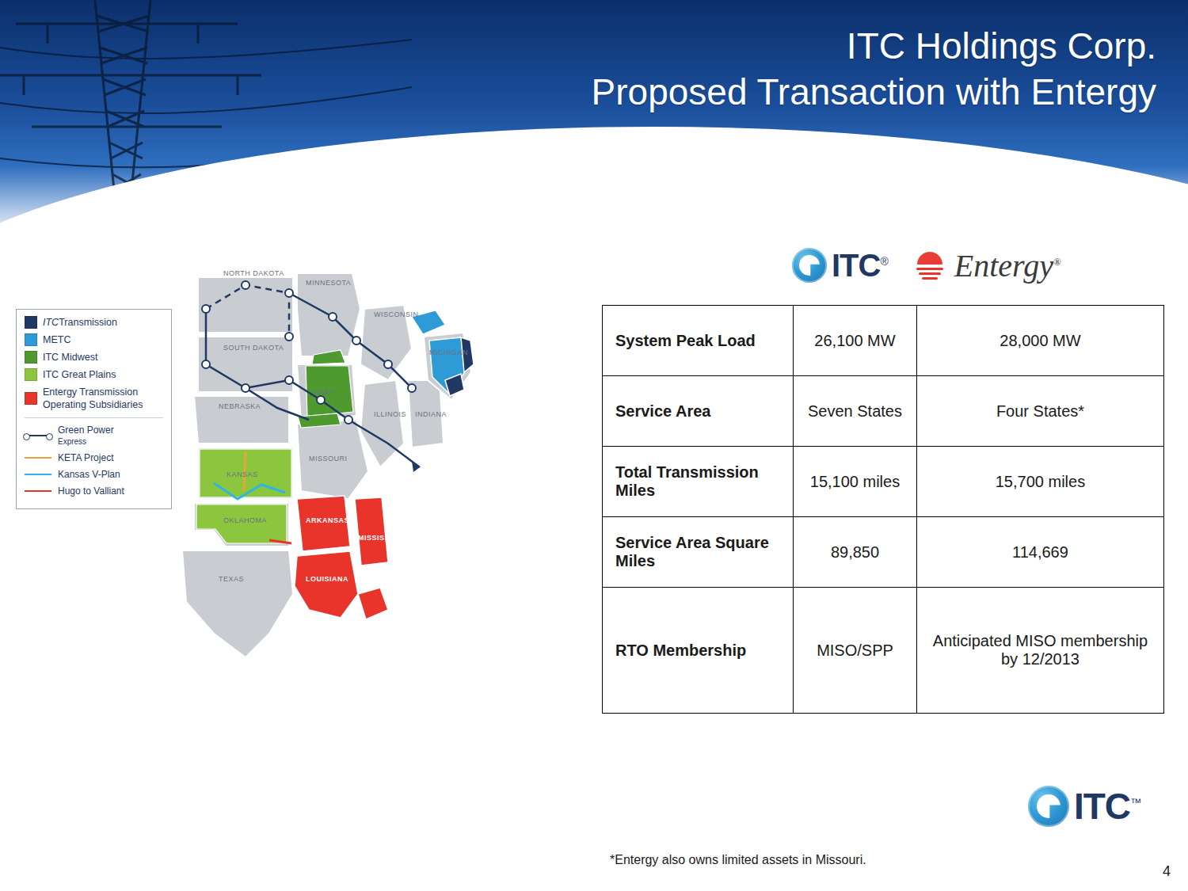ITC Holdings Corp.
Proposed Transaction with Entergy
ITC®
Entergy®
ITC Transmission
METC
ITC Midwest
ITC Great Plains
Entergy Transmission
Operating Subsidiaries
Green PowerExpress
KETA Project
Kansas V-Plan
Hugo to Valliant
NORTH DAKOTA MINNESOTA WISCONSIN SOUTH DAKOTA MICHIGAN NEBRASKA IOWA ILLINOIS INDIANA MISSOURI KANSAS OKLAHOMA ARKANSAS MISSISSIPPI LOUISIANA TEXAS
| System Peak Load | 26,100 MW | 28,000 MW |
| Service Area | Seven States | Four States* |
| Total Transmission Miles | 15,100 miles | 15,700 miles |
| Service Area Square Miles | 89,850 | 114,669 |
| RTO Membership | MISO/SPP | Anticipated MISO membership by 12/2013 |
ITC™
*Entergy also owns limited assets in Missouri.
4